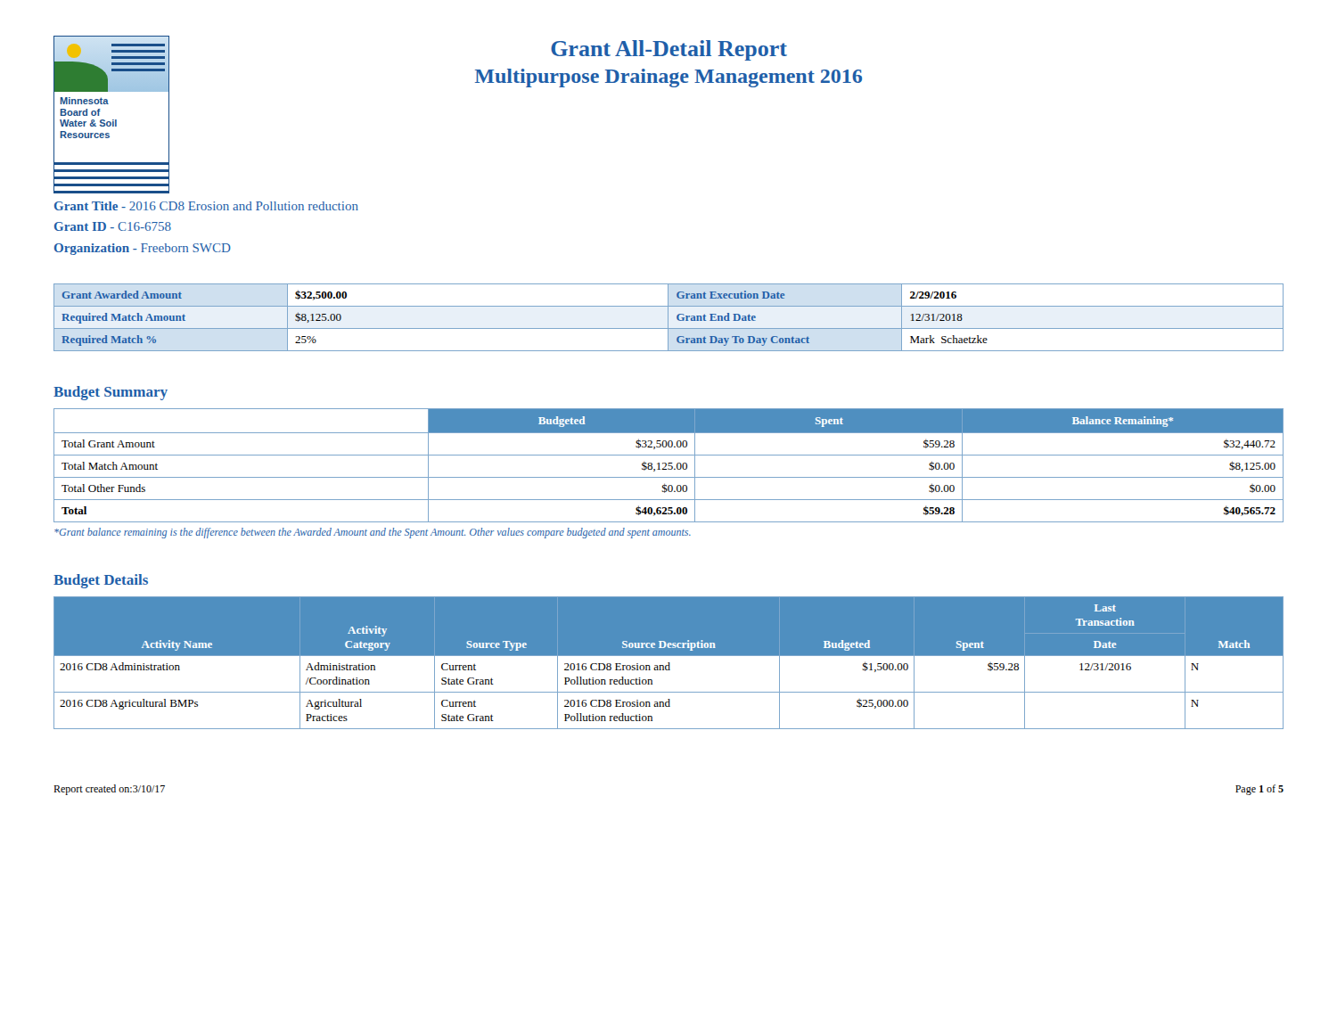Minnesota
Board of
Water & Soil
Resources
Grant All-Detail Report
Multipurpose Drainage Management 2016
Grant Title - 2016 CD8 Erosion and Pollution reduction
Grant ID - C16-6758
Organization - Freeborn SWCD
| Grant Awarded Amount | $32,500.00 | Grant Execution Date | 2/29/2016 |
| Required Match Amount | $8,125.00 | Grant End Date | 12/31/2018 |
| Required Match % | 25% | Grant Day To Day Contact | Mark Schaetzke |
Budget Summary
| | Budgeted | Spent | Balance Remaining* |
| --- | --- | --- | --- |
| Total Grant Amount | $32,500.00 | $59.28 | $32,440.72 |
| Total Match Amount | $8,125.00 | $0.00 | $8,125.00 |
| Total Other Funds | $0.00 | $0.00 | $0.00 |
| Total | $40,625.00 | $59.28 | $40,565.72 |
*Grant balance remaining is the difference between the Awarded Amount and the Spent Amount. Other values compare budgeted and spent amounts.
Budget Details
| Activity Name | Activity Category | Source Type | Source Description | Budgeted | Spent | Last Transaction | Match |
| --- | --- | --- | --- | --- | --- | --- | --- |
| Date |
| 2016 CD8 Administration | Administration /Coordination | Current State Grant | 2016 CD8 Erosion and Pollution reduction | $1,500.00 | $59.28 | 12/31/2016 | N |
| 2016 CD8 Agricultural BMPs | Agricultural Practices | Current State Grant | 2016 CD8 Erosion and Pollution reduction | $25,000.00 | | | N |
Report created on:3/10/17
Page 1 of 5